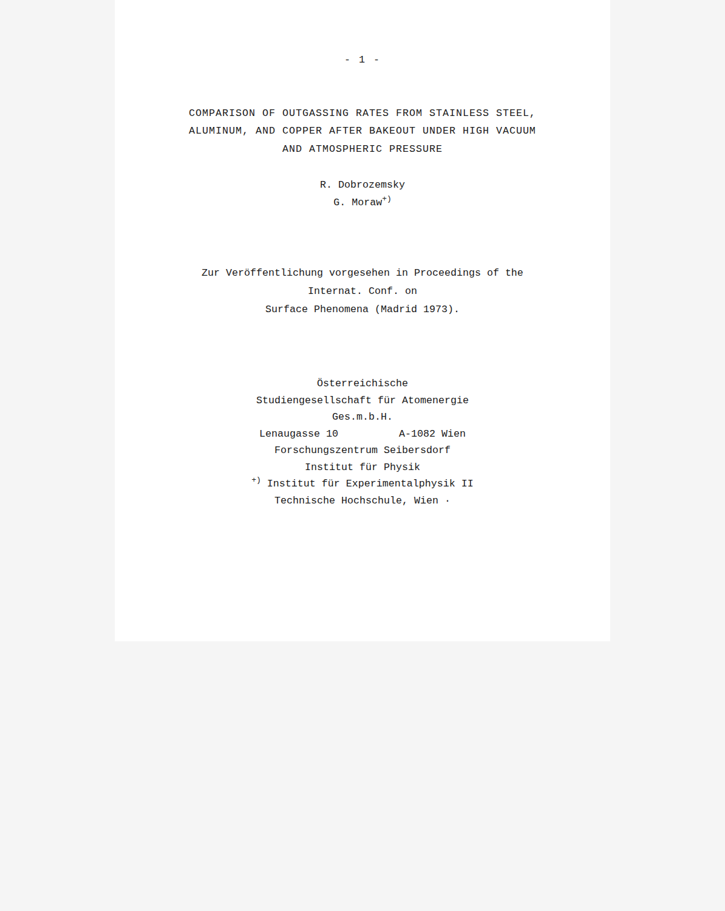- 1 -
Comparison of Outgassing Rates from Stainless Steel,
Aluminum, and Copper after Bakeout under High Vacuum
and Atmospheric Pressure
R. Dobrozemsky G. Moraw+)
Zur Veröffentlichung vorgesehen in Proceedings of the Internat. Conf. on
Surface Phenomena (Madrid 1973).
Österreichische Studiengesellschaft für Atomenergie Ges.m.b.H. Lenaugasse 10 A-1082 Wien Forschungszentrum Seibersdorf Institut für Physik +) Institut für Experimentalphysik II Technische Hochschule, Wien ·